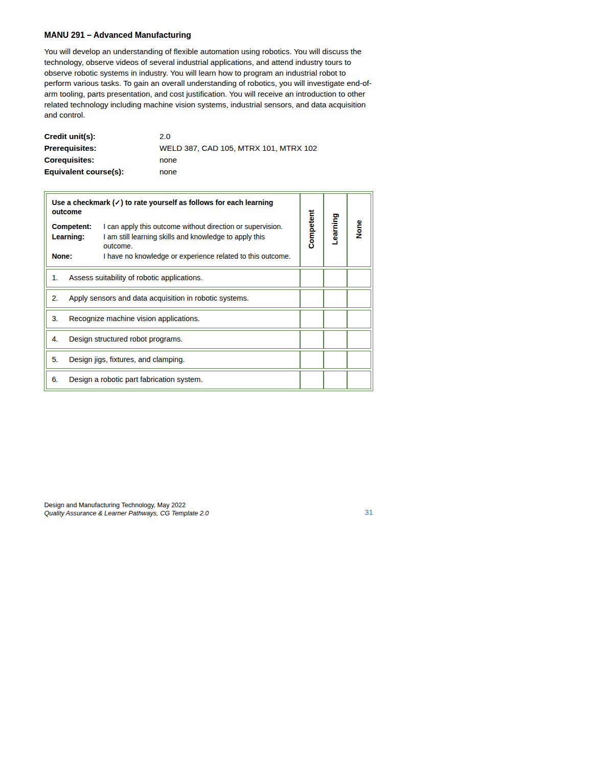MANU 291 – Advanced Manufacturing
You will develop an understanding of flexible automation using robotics. You will discuss the technology, observe videos of several industrial applications, and attend industry tours to observe robotic systems in industry. You will learn how to program an industrial robot to perform various tasks. To gain an overall understanding of robotics, you will investigate end-of-arm tooling, parts presentation, and cost justification. You will receive an introduction to other related technology including machine vision systems, industrial sensors, and data acquisition and control.
| Credit unit(s): | 2.0 |
| Prerequisites: | WELD 387, CAD 105, MTRX 101, MTRX 102 |
| Corequisites: | none |
| Equivalent course(s): | none |
| Use a checkmark (✓) to rate yourself as follows for each learning outcome / Competent: / I can apply this outcome without direction or supervision. / / Learning: / I am still learning skills and knowledge to apply this outcome. / / None: / I have no knowledge or experience related to this outcome. / | Competent | Learning | None |
| 1. Assess suitability of robotic applications. | | | |
| 2. Apply sensors and data acquisition in robotic systems. | | | |
| 3. Recognize machine vision applications. | | | |
| 4. Design structured robot programs. | | | |
| 5. Design jigs, fixtures, and clamping. | | | |
| 6. Design a robotic part fabrication system. | | | |
Design and Manufacturing Technology, May 2022
Quality Assurance & Learner Pathways, CG Template 2.0
31